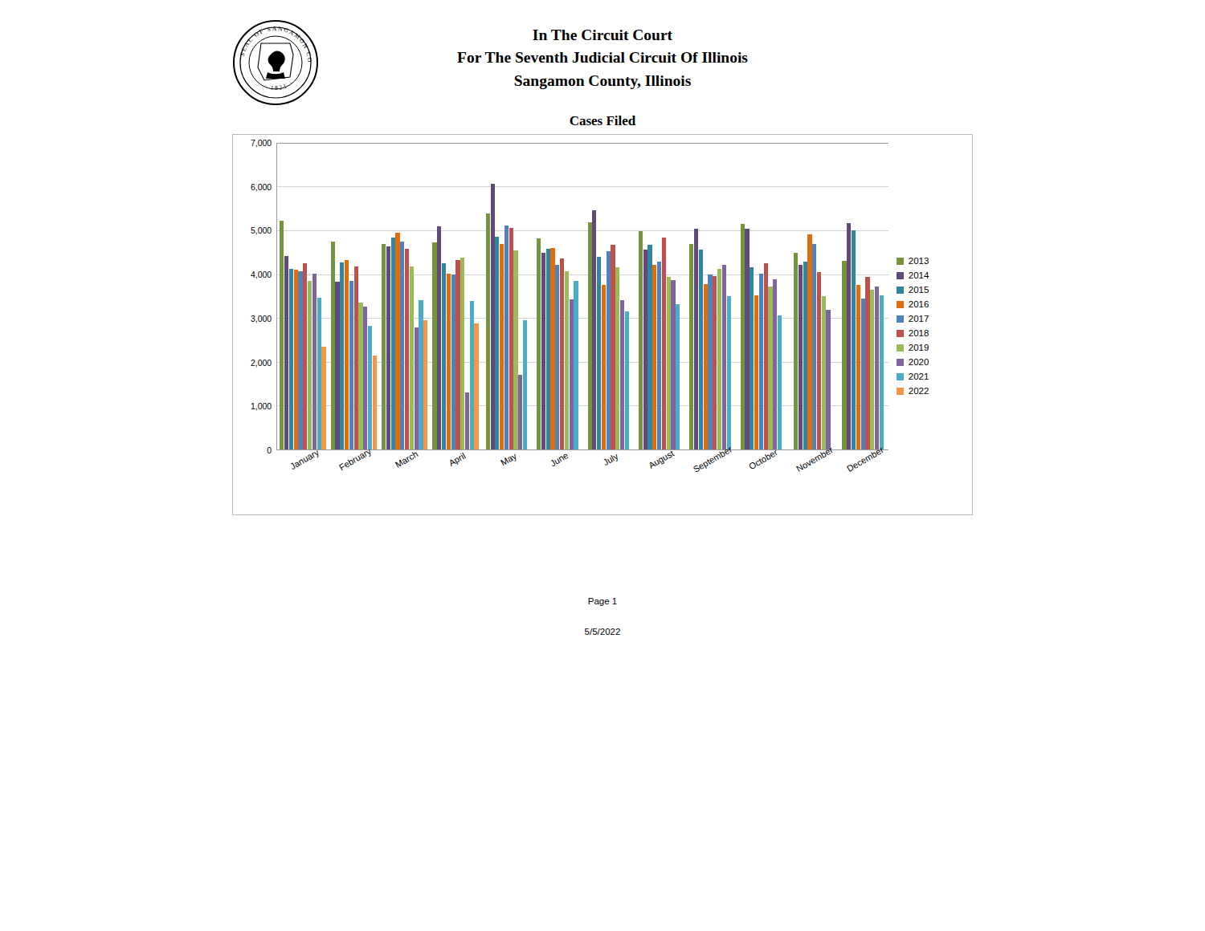SEAL OF SANGAMON COUNTY, ILLINOIS · 1821 ·
In The Circuit Court For The Seventh Judicial Circuit Of Illinois Sangamon County, Illinois
Cases Filed
7,000
6,000
5,000
4,000
3,000
2,000
1,000
0
January
February
March
April
May
June
July
August
September
October
November
December
2013
2014
2015
2016
2017
2018
2019
2020
2021
2022
Page 1
5/5/2022